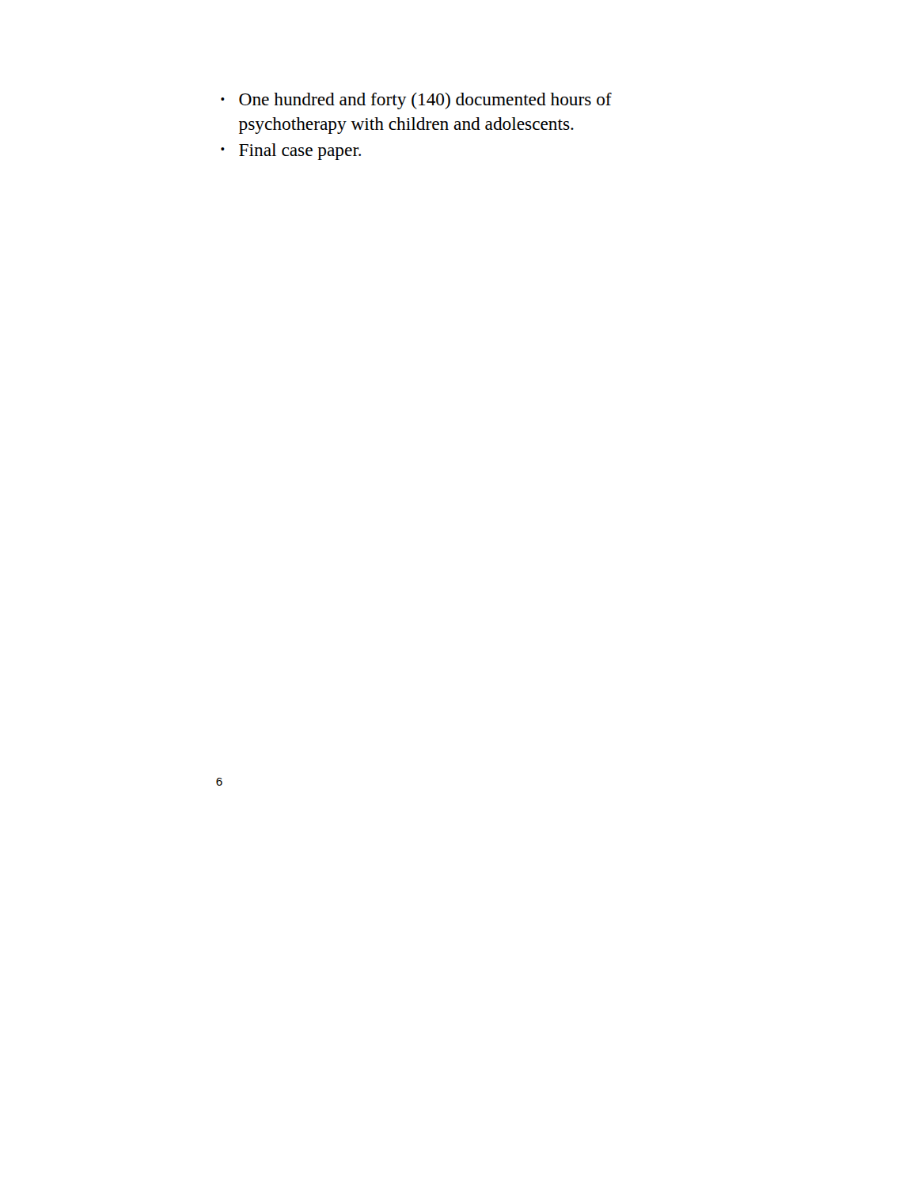One hundred and forty (140) documented hours of psychotherapy with children and adolescents.
Final case paper.
6